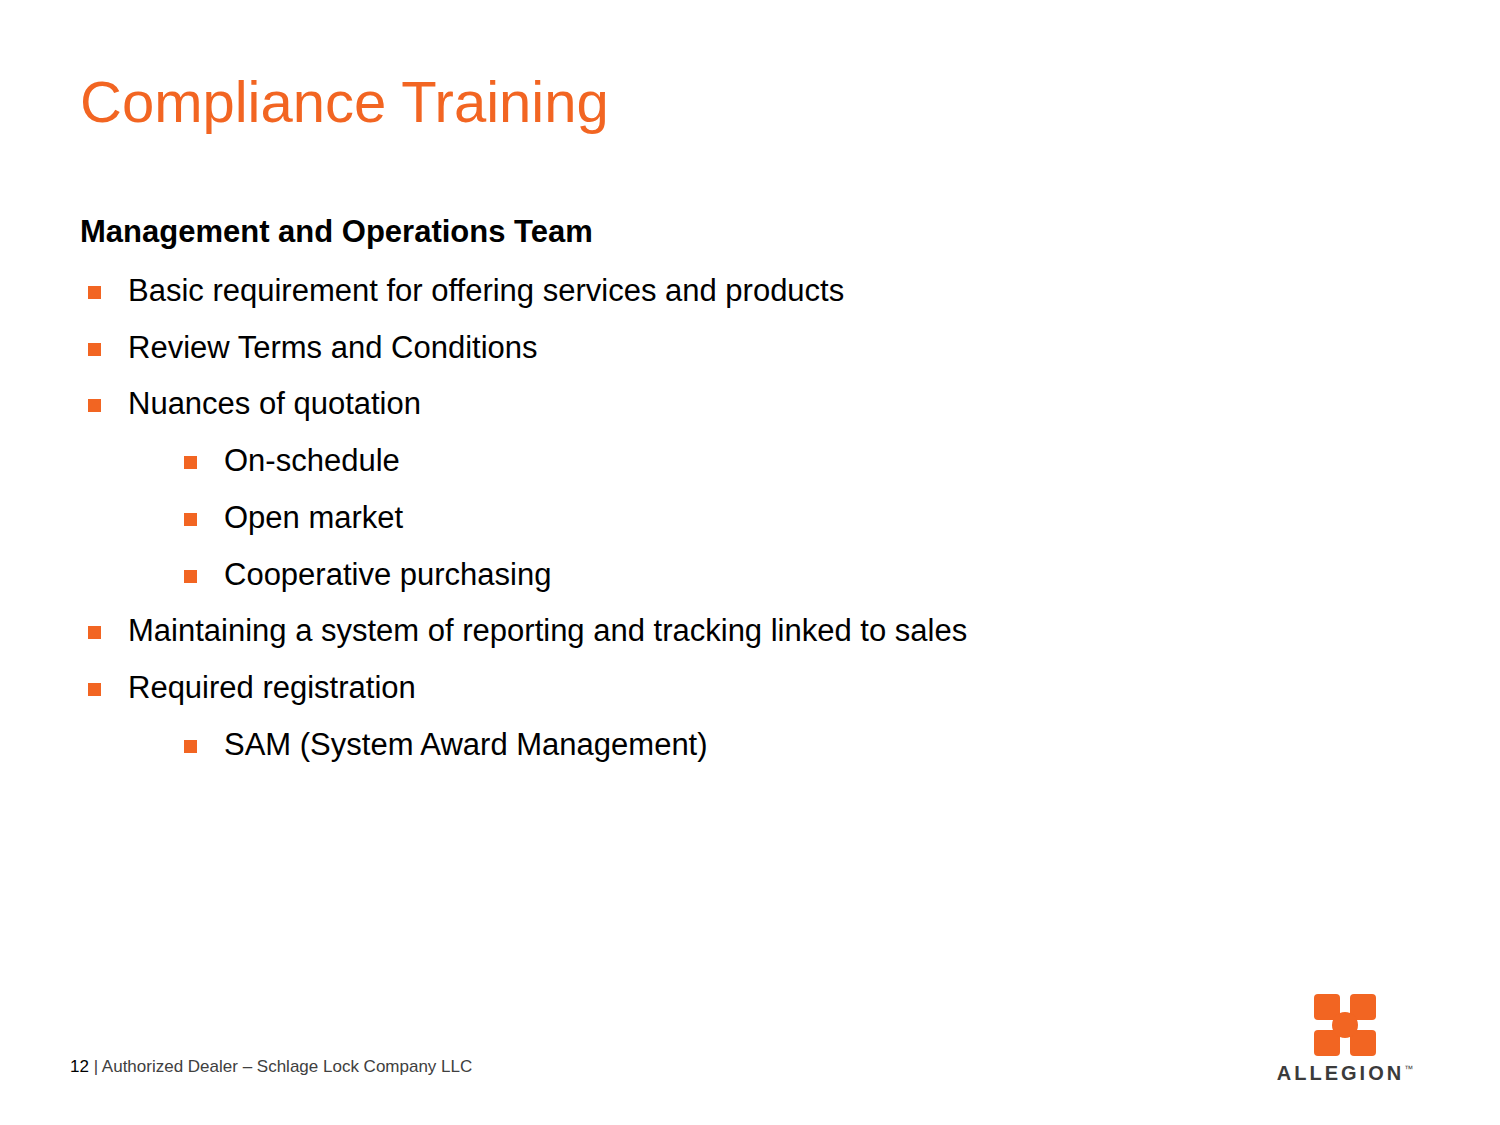Compliance Training
Management and Operations Team
Basic requirement for offering services and products
Review Terms and Conditions
Nuances of quotation
On-schedule
Open market
Cooperative purchasing
Maintaining a system of reporting and tracking linked to sales
Required registration
SAM (System Award Management)
12 | Authorized Dealer – Schlage Lock Company LLC
ALLEGION™